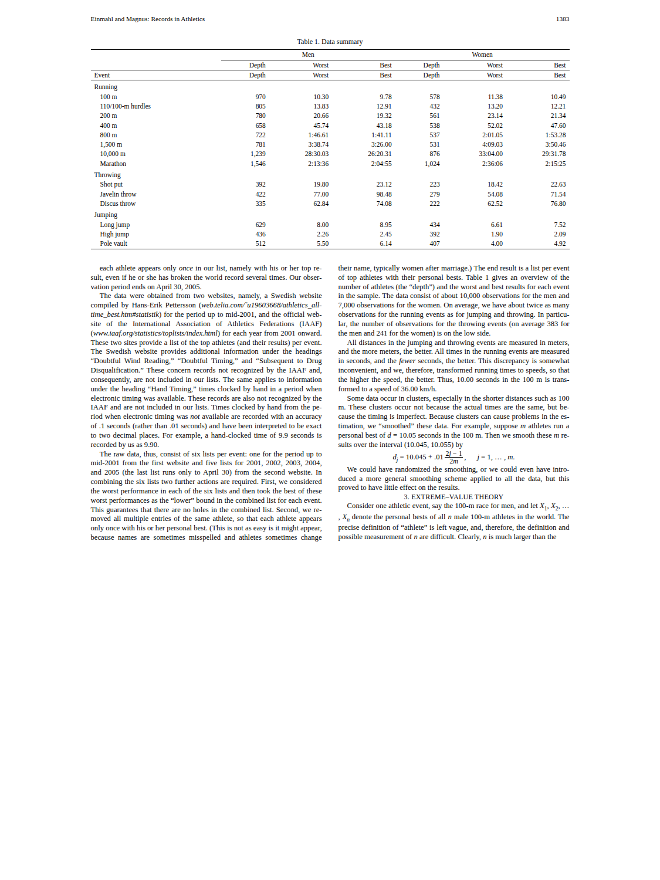Einmahl and Magnus: Records in Athletics 1383
Table 1. Data summary
| | Men | Women |
| --- | --- | --- |
| Depth | Worst | Best | Depth | Worst | Best |
| Event | Depth | Worst | Best | Depth | Worst | Best |
| Running |
| 100 m | 970 | 10.30 | 9.78 | 578 | 11.38 | 10.49 |
| 110/100-m hurdles | 805 | 13.83 | 12.91 | 432 | 13.20 | 12.21 |
| 200 m | 780 | 20.66 | 19.32 | 561 | 23.14 | 21.34 |
| 400 m | 658 | 45.74 | 43.18 | 538 | 52.02 | 47.60 |
| 800 m | 722 | 1:46.61 | 1:41.11 | 537 | 2:01.05 | 1:53.28 |
| 1,500 m | 781 | 3:38.74 | 3:26.00 | 531 | 4:09.03 | 3:50.46 |
| 10,000 m | 1,239 | 28:30.03 | 26:20.31 | 876 | 33:04.00 | 29:31.78 |
| Marathon | 1,546 | 2:13:36 | 2:04:55 | 1,024 | 2:36:06 | 2:15:25 |
| Throwing |
| Shot put | 392 | 19.80 | 23.12 | 223 | 18.42 | 22.63 |
| Javelin throw | 422 | 77.00 | 98.48 | 279 | 54.08 | 71.54 |
| Discus throw | 335 | 62.84 | 74.08 | 222 | 62.52 | 76.80 |
| Jumping |
| Long jump | 629 | 8.00 | 8.95 | 434 | 6.61 | 7.52 |
| High jump | 436 | 2.26 | 2.45 | 392 | 1.90 | 2.09 |
| Pole vault | 512 | 5.50 | 6.14 | 407 | 4.00 | 4.92 |
each athlete appears only once in our list, namely with his or her top result, even if he or she has broken the world record several times. Our observation period ends on April 30, 2005.
The data were obtained from two websites, namely, a Swedish website compiled by Hans-Erik Pettersson (web.telia.com/˜u19603668/athletics_all-time_best.htm#statistik) for the period up to mid-2001, and the official website of the International Association of Athletics Federations (IAAF) (www.iaaf.org/statistics/toplists/index.html) for each year from 2001 onward. These two sites provide a list of the top athletes (and their results) per event. The Swedish website provides additional information under the headings “Doubtful Wind Reading,” “Doubtful Timing,” and “Subsequent to Drug Disqualification.” These concern records not recognized by the IAAF and, consequently, are not included in our lists. The same applies to information under the heading “Hand Timing,” times clocked by hand in a period when electronic timing was available. These records are also not recognized by the IAAF and are not included in our lists. Times clocked by hand from the period when electronic timing was not available are recorded with an accuracy of .1 seconds (rather than .01 seconds) and have been interpreted to be exact to two decimal places. For example, a hand-clocked time of 9.9 seconds is recorded by us as 9.90.
The raw data, thus, consist of six lists per event: one for the period up to mid-2001 from the first website and five lists for 2001, 2002, 2003, 2004, and 2005 (the last list runs only to April 30) from the second website. In combining the six lists two further actions are required. First, we considered the worst performance in each of the six lists and then took the best of these worst performances as the “lower” bound in the combined list for each event. This guarantees that there are no holes in the combined list. Second, we removed all multiple entries of the same athlete, so that each athlete appears only once with his or her personal best. (This is not as easy is it might appear, because names are sometimes misspelled and athletes sometimes change their name, typically women after marriage.) The end result is a list per event of top athletes with their personal bests. Table 1 gives an overview of the number of athletes (the “depth”) and the worst and best results for each event in the sample. The data consist of about 10,000 observations for the men and 7,000 observations for the women. On average, we have about twice as many observations for the running events as for jumping and throwing. In particular, the number of observations for the throwing events (on average 383 for the men and 241 for the women) is on the low side.
All distances in the jumping and throwing events are measured in meters, and the more meters, the better. All times in the running events are measured in seconds, and the fewer seconds, the better. This discrepancy is somewhat inconvenient, and we, therefore, transformed running times to speeds, so that the higher the speed, the better. Thus, 10.00 seconds in the 100 m is transformed to a speed of 36.00 km/h.
Some data occur in clusters, especially in the shorter distances such as 100 m. These clusters occur not because the actual times are the same, but because the timing is imperfect. Because clusters can cause problems in the estimation, we “smoothed” these data. For example, suppose m athletes run a personal best of d = 10.05 seconds in the 100 m. Then we smooth these m results over the interval (10.045, 10.055) by
dj = 10.045 + .012j − 12m, j = 1, … , m.
We could have randomized the smoothing, or we could even have introduced a more general smoothing scheme applied to all the data, but this proved to have little effect on the results.
3. EXTREME–VALUE THEORY
Consider one athletic event, say the 100-m race for men, and let X1, X2, … , Xn denote the personal bests of all n male 100-m athletes in the world. The precise definition of “athlete” is left vague, and, therefore, the definition and possible measurement of n are difficult. Clearly, n is much larger than the